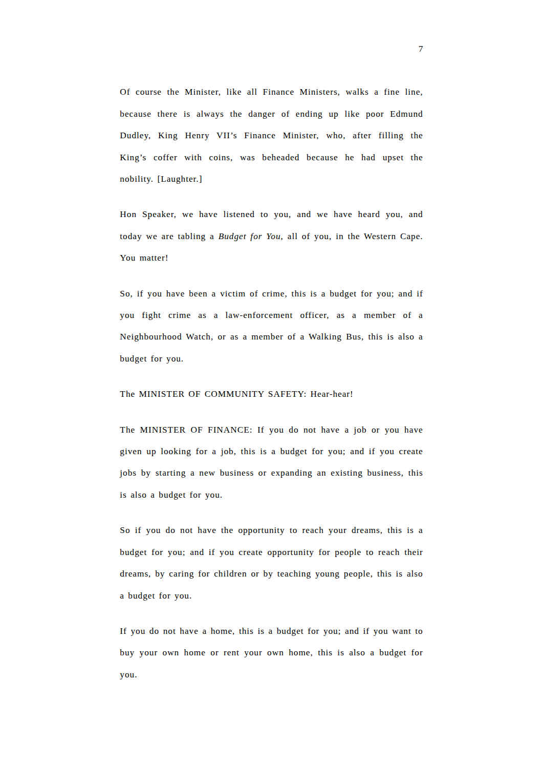7
Of course the Minister, like all Finance Ministers, walks a fine line, because there is always the danger of ending up like poor Edmund Dudley, King Henry VII’s Finance Minister, who, after filling the King’s coffer with coins, was beheaded because he had upset the nobility. [Laughter.]
Hon Speaker, we have listened to you, and we have heard you, and today we are tabling a Budget for You, all of you, in the Western Cape. You matter!
So, if you have been a victim of crime, this is a budget for you; and if you fight crime as a law-enforcement officer, as a member of a Neighbourhood Watch, or as a member of a Walking Bus, this is also a budget for you.
The MINISTER OF COMMUNITY SAFETY: Hear-hear!
The MINISTER OF FINANCE: If you do not have a job or you have given up looking for a job, this is a budget for you; and if you create jobs by starting a new business or expanding an existing business, this is also a budget for you.
So if you do not have the opportunity to reach your dreams, this is a budget for you; and if you create opportunity for people to reach their dreams, by caring for children or by teaching young people, this is also a budget for you.
If you do not have a home, this is a budget for you; and if you want to buy your own home or rent your own home, this is also a budget for you.